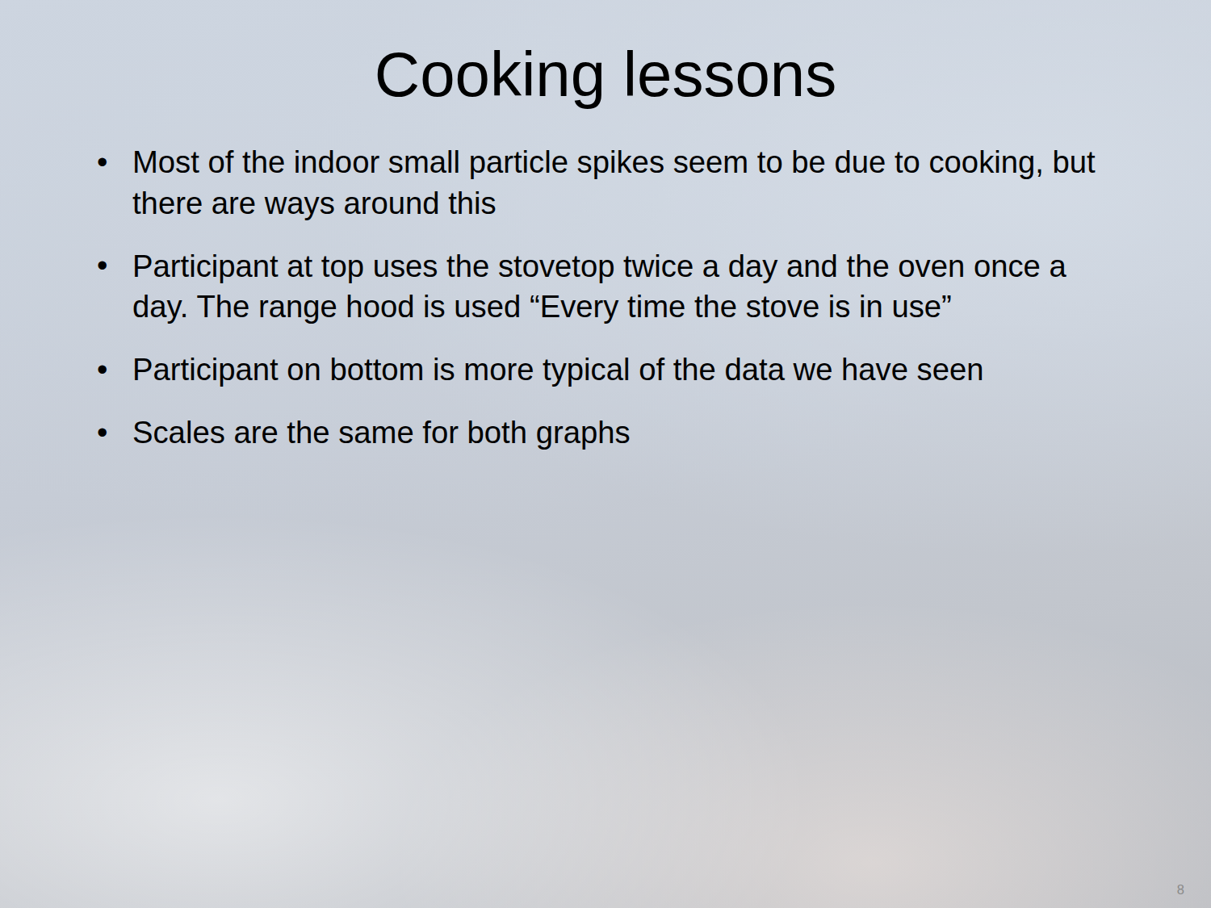Cooking lessons
Most of the indoor small particle spikes seem to be due to cooking, but there are ways around this
Participant at top uses the stovetop twice a day and the oven once a day. The range hood is used “Every time the stove is in use”
Participant on bottom is more typical of the data we have seen
Scales are the same for both graphs
8